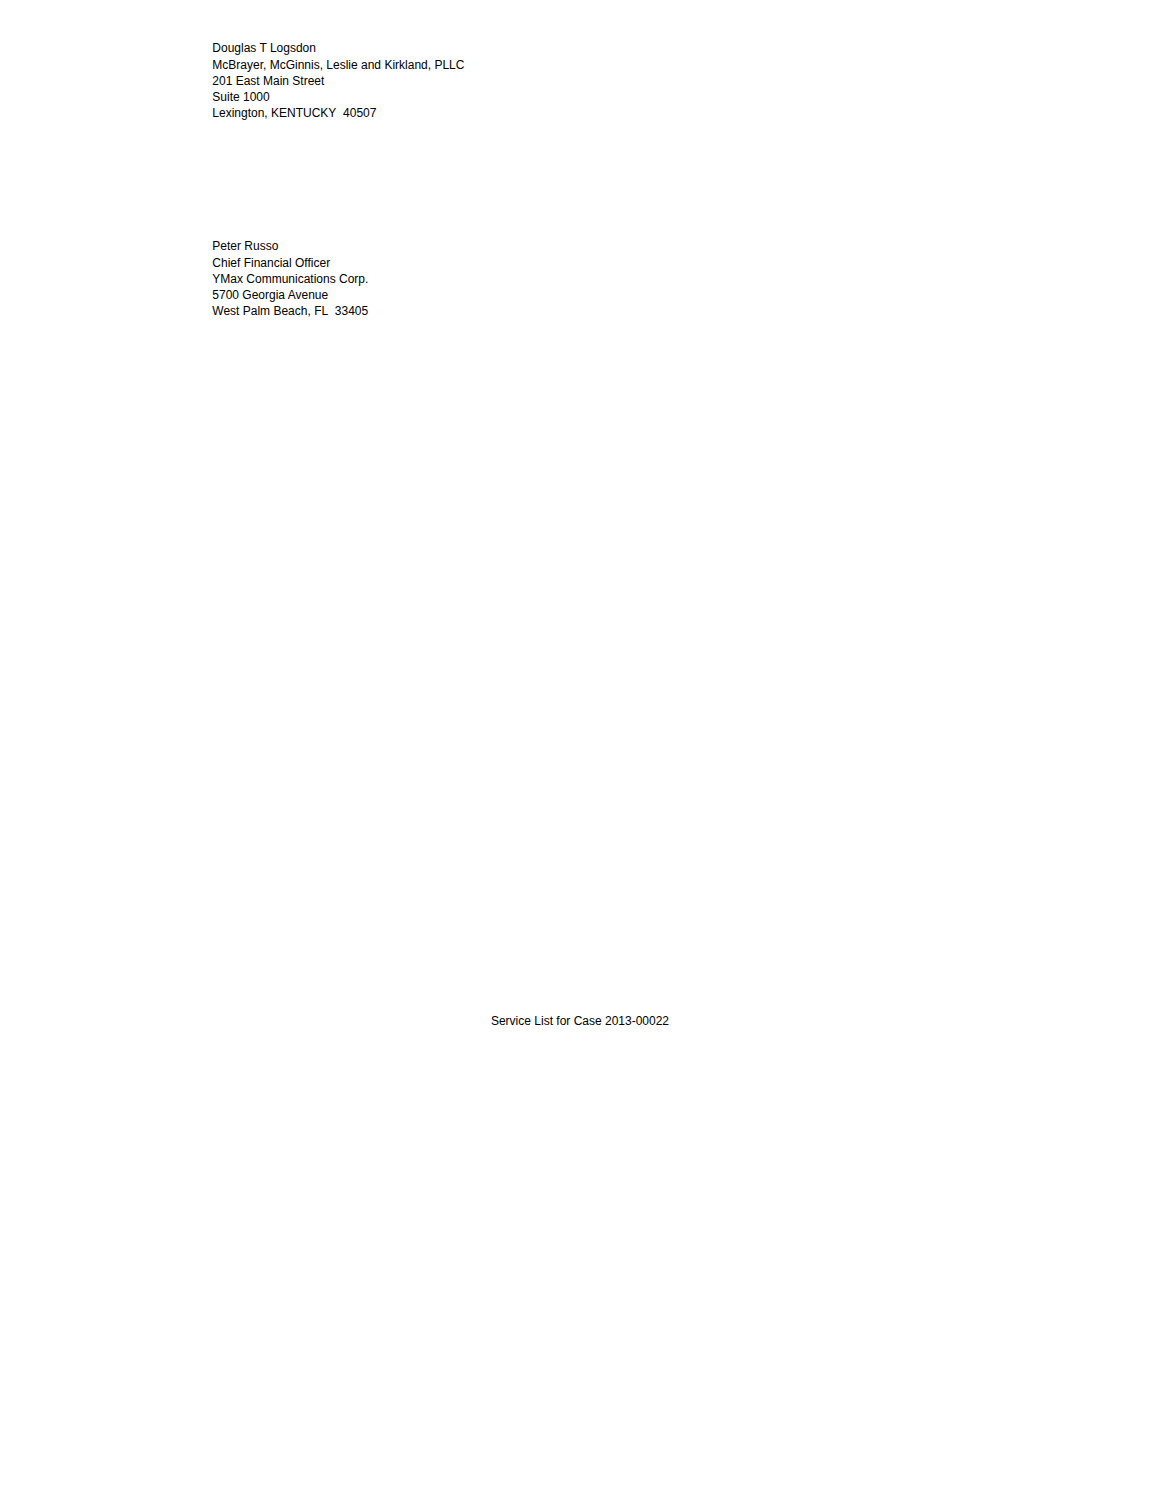Douglas T Logsdon
McBrayer, McGinnis, Leslie and Kirkland, PLLC
201 East Main Street
Suite 1000
Lexington, KENTUCKY 40507
Peter Russo
Chief Financial Officer
YMax Communications Corp.
5700 Georgia Avenue
West Palm Beach, FL 33405
Service List for Case 2013-00022